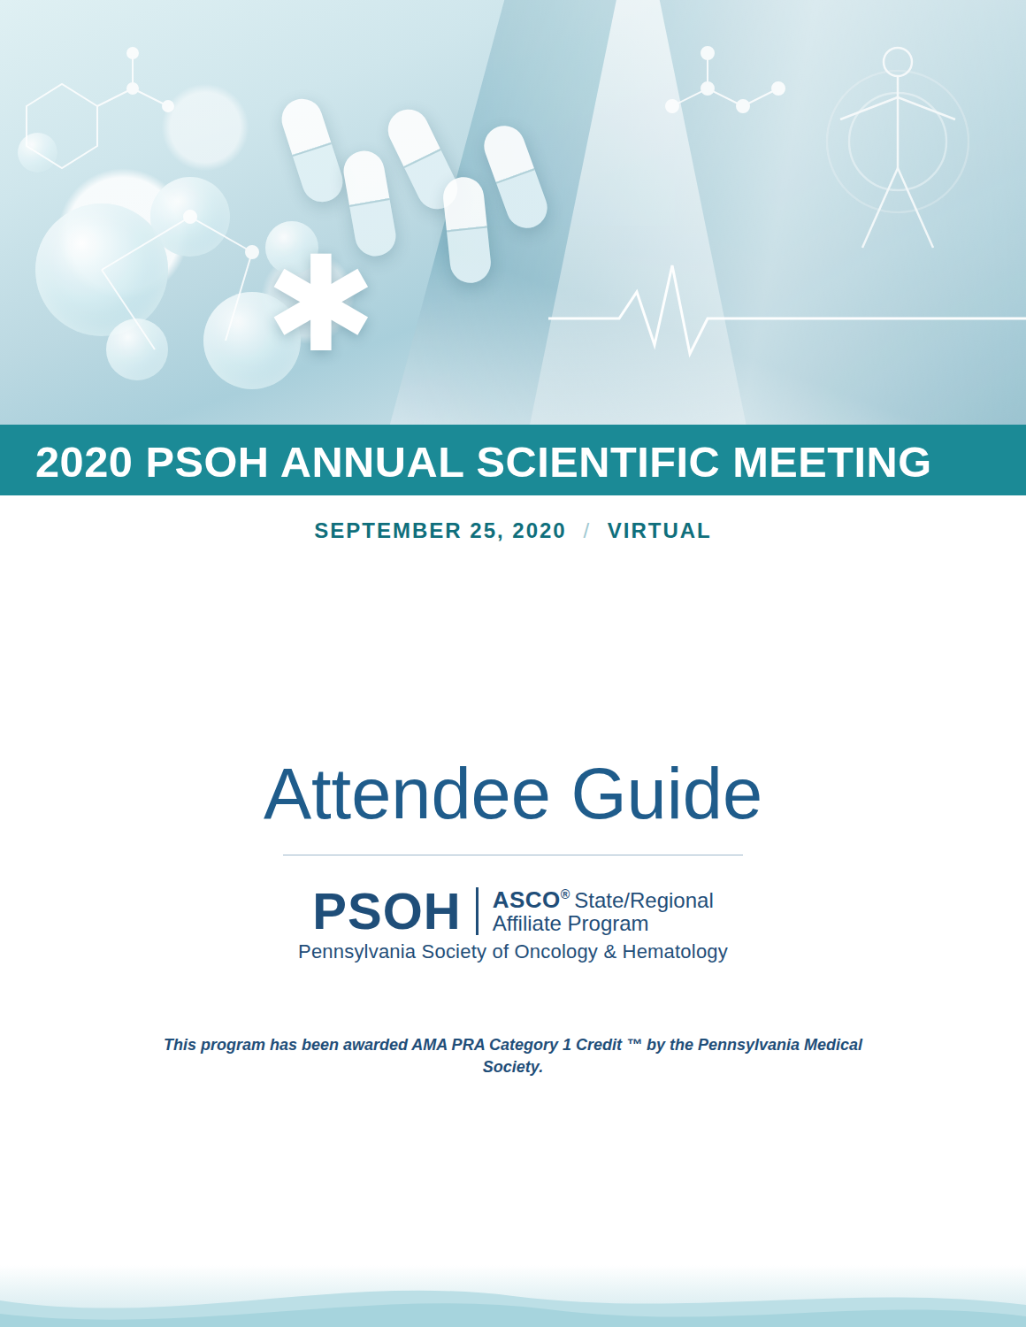✱
2020 PSOH Annual Scientific Meeting
SEPTEMBER 25, 2020 / VIRTUAL
Attendee Guide
PSOH ASCO® State/Regional
Affiliate Program
Pennsylvania Society of Oncology & Hematology
This program has been awarded AMA PRA Category 1 Credit ™ by the Pennsylvania Medical Society.